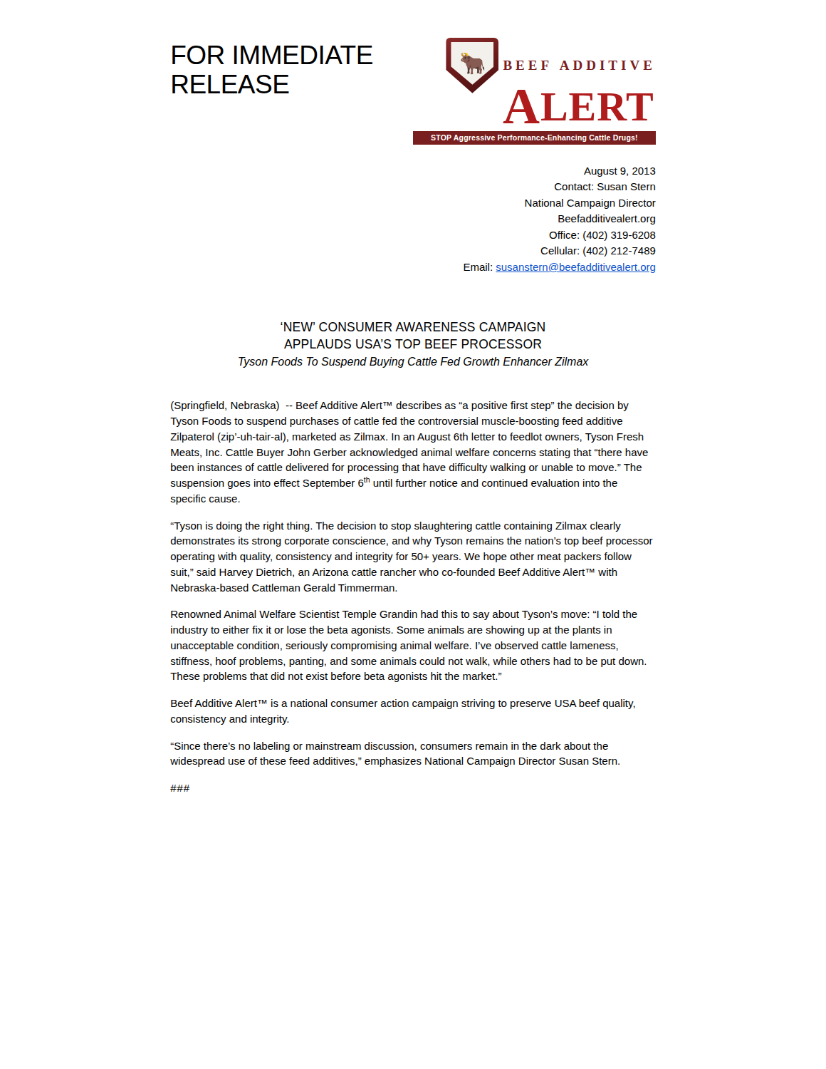FOR IMMEDIATE
RELEASE
🐂
BEEF ADDITIVE
ALERT
STOP Aggressive Performance-Enhancing Cattle Drugs!
August 9, 2013
Contact: Susan Stern
National Campaign Director
Beefadditivealert.org
Office: (402) 319-6208
Cellular: (402) 212-7489
Email: susanstern@beefadditivealert.org
‘NEW’ CONSUMER AWARENESS CAMPAIGN
APPLAUDS USA’S TOP BEEF PROCESSOR
Tyson Foods To Suspend Buying Cattle Fed Growth Enhancer Zilmax
(Springfield, Nebraska) -- Beef Additive Alert™ describes as “a positive first step” the decision by Tyson Foods to suspend purchases of cattle fed the controversial muscle-boosting feed additive Zilpaterol (zip’-uh-tair-al), marketed as Zilmax. In an August 6th letter to feedlot owners, Tyson Fresh Meats, Inc. Cattle Buyer John Gerber acknowledged animal welfare concerns stating that “there have been instances of cattle delivered for processing that have difficulty walking or unable to move.” The suspension goes into effect September 6th until further notice and continued evaluation into the specific cause.
“Tyson is doing the right thing. The decision to stop slaughtering cattle containing Zilmax clearly demonstrates its strong corporate conscience, and why Tyson remains the nation’s top beef processor operating with quality, consistency and integrity for 50+ years. We hope other meat packers follow suit,” said Harvey Dietrich, an Arizona cattle rancher who co-founded Beef Additive Alert™ with Nebraska-based Cattleman Gerald Timmerman.
Renowned Animal Welfare Scientist Temple Grandin had this to say about Tyson’s move: “I told the industry to either fix it or lose the beta agonists. Some animals are showing up at the plants in unacceptable condition, seriously compromising animal welfare. I’ve observed cattle lameness, stiffness, hoof problems, panting, and some animals could not walk, while others had to be put down. These problems that did not exist before beta agonists hit the market.”
Beef Additive Alert™ is a national consumer action campaign striving to preserve USA beef quality, consistency and integrity.
“Since there’s no labeling or mainstream discussion, consumers remain in the dark about the widespread use of these feed additives,” emphasizes National Campaign Director Susan Stern.
###